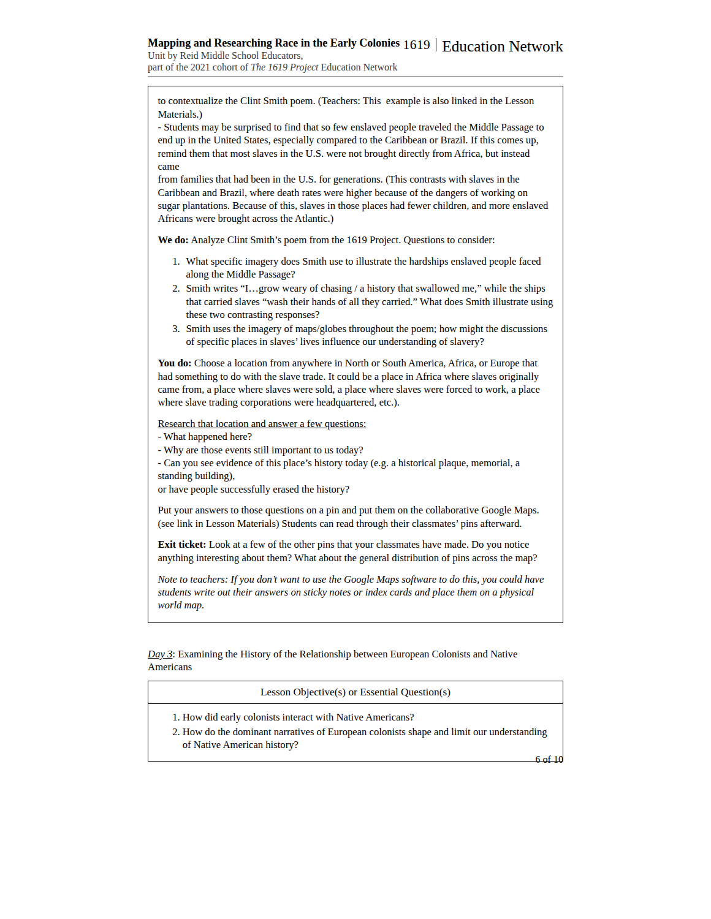Mapping and Researching Race in the Early Colonies
Unit by Reid Middle School Educators,
part of the 2021 cohort of The 1619 Project Education Network
1619 Education Network
to contextualize the Clint Smith poem. (Teachers: This example is also linked in the Lesson Materials.)
- Students may be surprised to find that so few enslaved people traveled the Middle Passage to
end up in the United States, especially compared to the Caribbean or Brazil. If this comes up,
remind them that most slaves in the U.S. were not brought directly from Africa, but instead came
from families that had been in the U.S. for generations. (This contrasts with slaves in the
Caribbean and Brazil, where death rates were higher because of the dangers of working on
sugar plantations. Because of this, slaves in those places had fewer children, and more enslaved
Africans were brought across the Atlantic.)
We do: Analyze Clint Smith’s poem from the 1619 Project. Questions to consider:
What specific imagery does Smith use to illustrate the hardships enslaved people faced along the Middle Passage?
Smith writes “I…grow weary of chasing / a history that swallowed me,” while the ships that carried slaves “wash their hands of all they carried.” What does Smith illustrate using these two contrasting responses?
Smith uses the imagery of maps/globes throughout the poem; how might the discussions of specific places in slaves’ lives influence our understanding of slavery?
You do: Choose a location from anywhere in North or South America, Africa, or Europe that had something to do with the slave trade. It could be a place in Africa where slaves originally came from, a place where slaves were sold, a place where slaves were forced to work, a place where slave trading corporations were headquartered, etc.).
Research that location and answer a few questions:
- What happened here?
- Why are those events still important to us today?
- Can you see evidence of this place’s history today (e.g. a historical plaque, memorial, a standing building),
or have people successfully erased the history?
Put your answers to those questions on a pin and put them on the collaborative Google Maps. (see link in Lesson Materials) Students can read through their classmates’ pins afterward.
Exit ticket: Look at a few of the other pins that your classmates have made. Do you notice anything interesting about them? What about the general distribution of pins across the map?
Note to teachers: If you don’t want to use the Google Maps software to do this, you could have students write out their answers on sticky notes or index cards and place them on a physical world map.
Day 3: Examining the History of the Relationship between European Colonists and Native Americans
Lesson Objective(s) or Essential Question(s)
How did early colonists interact with Native Americans?
How do the dominant narratives of European colonists shape and limit our understanding of Native American history?
6 of 10